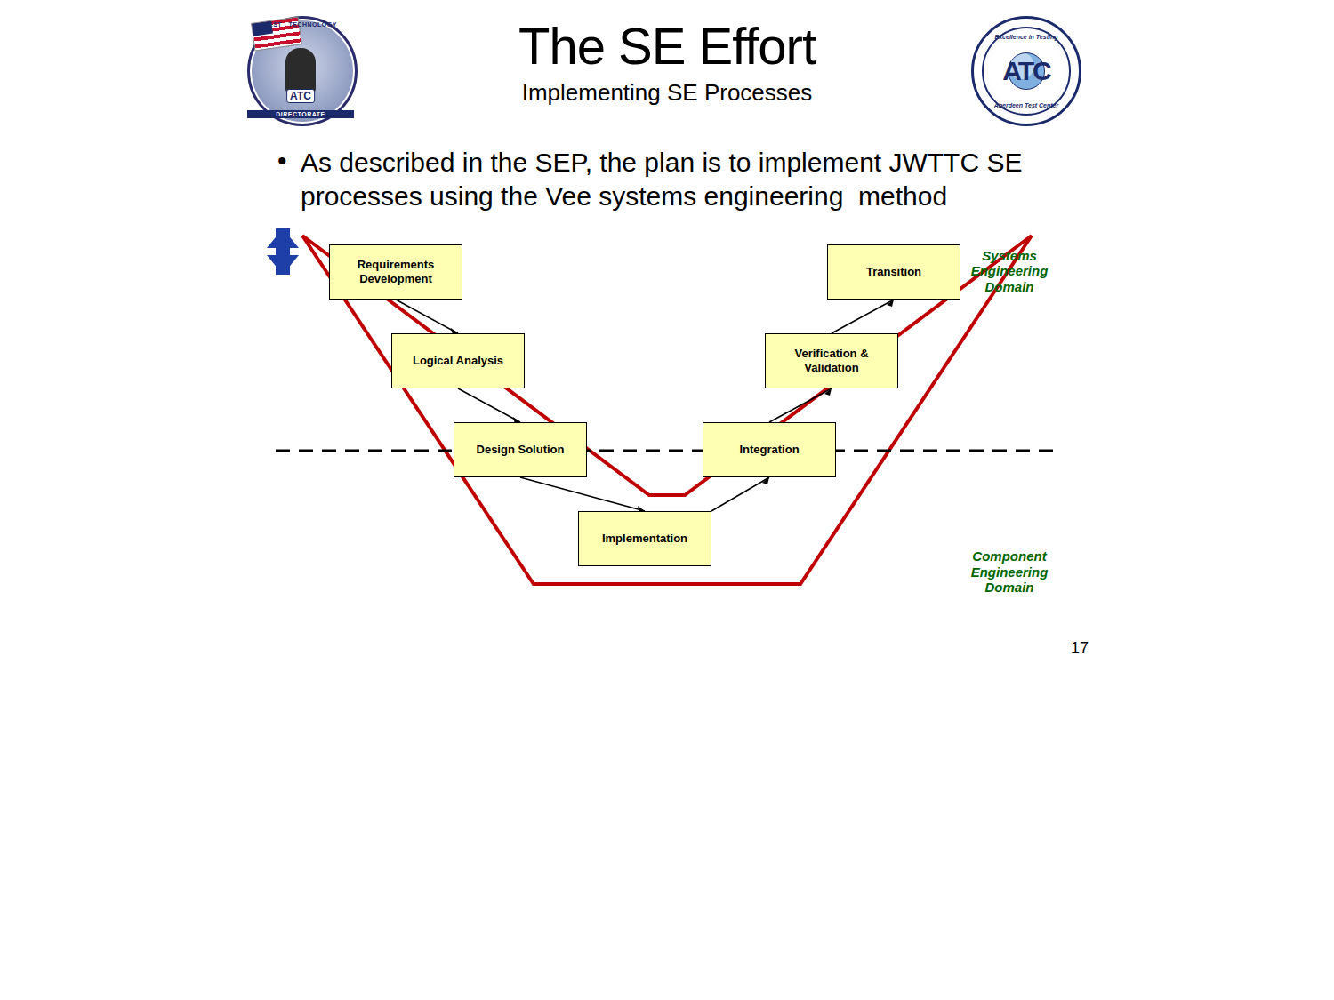TEST TECHNOLOGY
ATC
DIRECTORATE
The SE Effort
Implementing SE Processes
ATC
Excellence in Testing
Aberdeen Test Center
As described in the SEP, the plan is to implement JWTTC SE processes using the Vee systems engineering method
Requirements
Development
Logical Analysis
Design Solution
Implementation
Integration
Verification &
Validation
Transition
Systems
Engineering
Domain
Component
Engineering
Domain
17